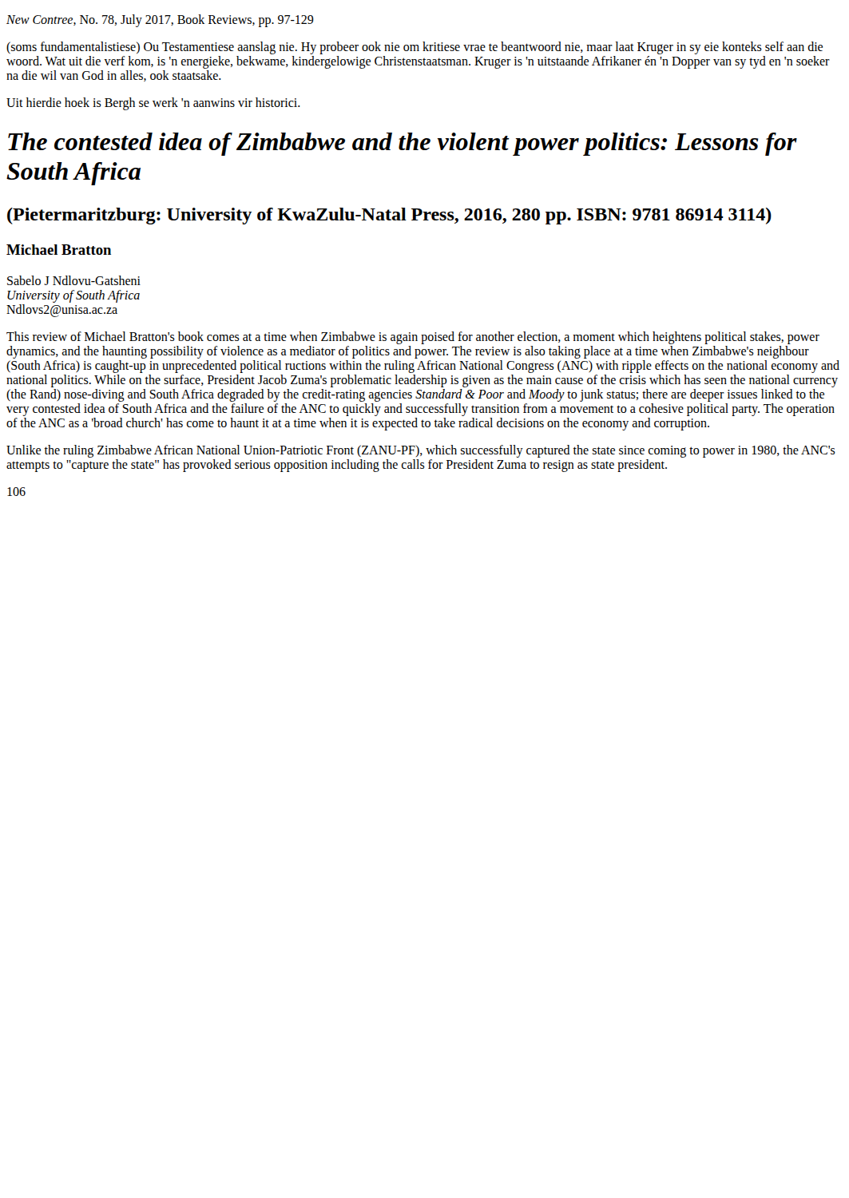New Contree, No. 78, July 2017, Book Reviews, pp. 97-129
(soms fundamentalistiese) Ou Testamentiese aanslag nie. Hy probeer ook nie om kritiese vrae te beantwoord nie, maar laat Kruger in sy eie konteks self aan die woord. Wat uit die verf kom, is 'n energieke, bekwame, kindergelowige Christenstaatsman. Kruger is 'n uitstaande Afrikaner én 'n Dopper van sy tyd en 'n soeker na die wil van God in alles, ook staatsake.
Uit hierdie hoek is Bergh se werk 'n aanwins vir historici.
The contested idea of Zimbabwe and the violent power politics: Lessons for South Africa
(Pietermaritzburg: University of KwaZulu-Natal Press, 2016, 280 pp. ISBN: 9781 86914 3114)
Michael Bratton
Sabelo J Ndlovu-Gatsheni
University of South Africa
Ndlovs2@unisa.ac.za
This review of Michael Bratton's book comes at a time when Zimbabwe is again poised for another election, a moment which heightens political stakes, power dynamics, and the haunting possibility of violence as a mediator of politics and power. The review is also taking place at a time when Zimbabwe's neighbour (South Africa) is caught-up in unprecedented political ructions within the ruling African National Congress (ANC) with ripple effects on the national economy and national politics. While on the surface, President Jacob Zuma's problematic leadership is given as the main cause of the crisis which has seen the national currency (the Rand) nose-diving and South Africa degraded by the credit-rating agencies Standard & Poor and Moody to junk status; there are deeper issues linked to the very contested idea of South Africa and the failure of the ANC to quickly and successfully transition from a movement to a cohesive political party. The operation of the ANC as a 'broad church' has come to haunt it at a time when it is expected to take radical decisions on the economy and corruption.
Unlike the ruling Zimbabwe African National Union-Patriotic Front (ZANU-PF), which successfully captured the state since coming to power in 1980, the ANC's attempts to "capture the state" has provoked serious opposition including the calls for President Zuma to resign as state president.
106